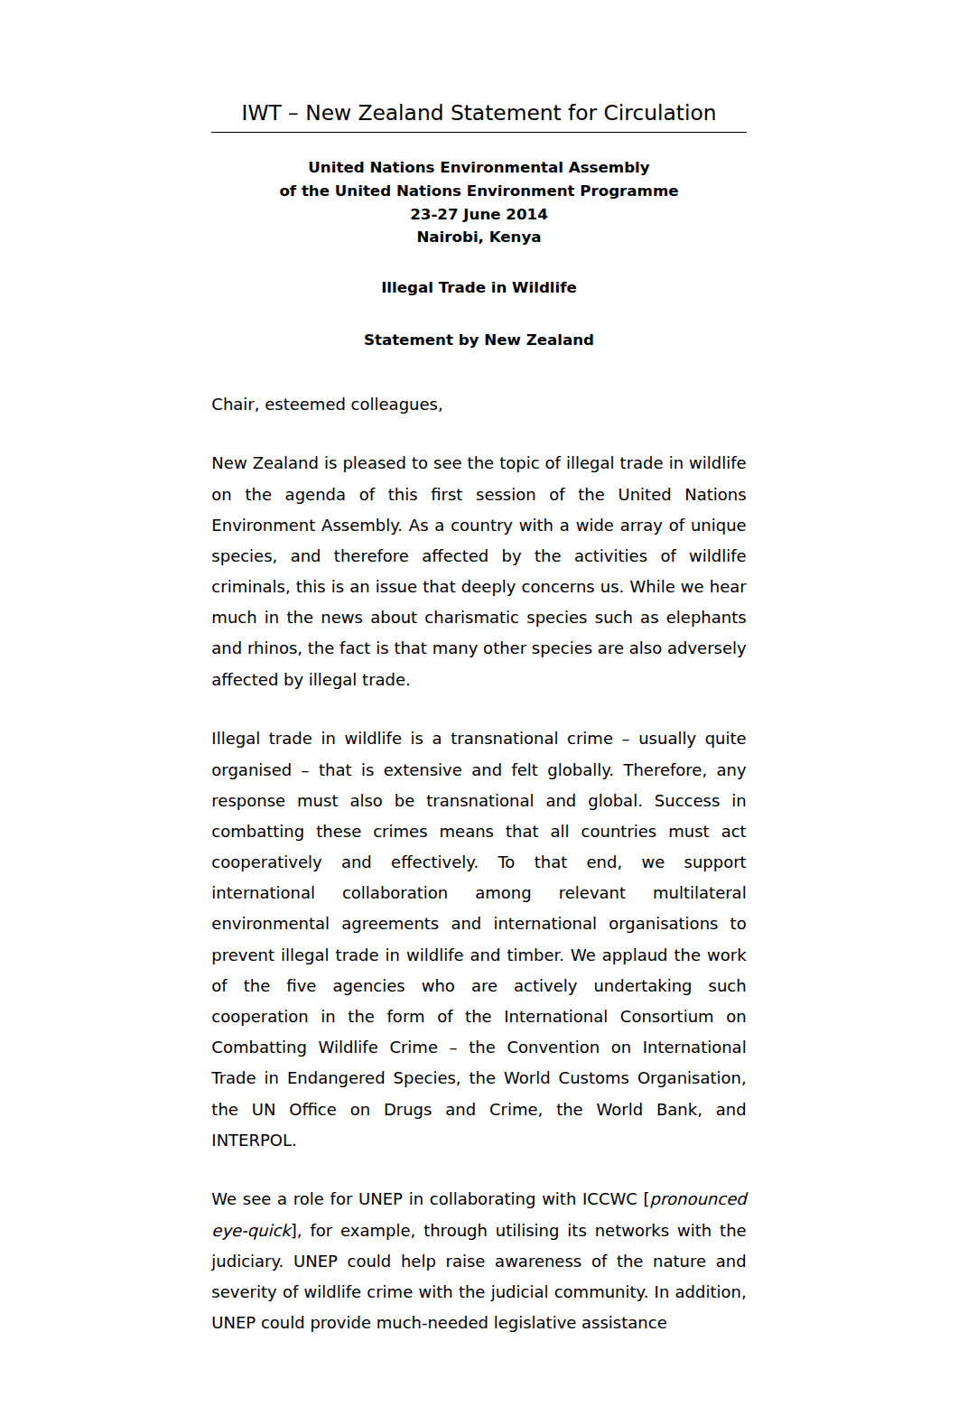IWT – New Zealand Statement for Circulation
United Nations Environmental Assembly
of the United Nations Environment Programme
23-27 June 2014
Nairobi, Kenya
Illegal Trade in Wildlife
Statement by New Zealand
Chair, esteemed colleagues,
New Zealand is pleased to see the topic of illegal trade in wildlife on the agenda of this first session of the United Nations Environment Assembly. As a country with a wide array of unique species, and therefore affected by the activities of wildlife criminals, this is an issue that deeply concerns us. While we hear much in the news about charismatic species such as elephants and rhinos, the fact is that many other species are also adversely affected by illegal trade.
Illegal trade in wildlife is a transnational crime – usually quite organised – that is extensive and felt globally. Therefore, any response must also be transnational and global. Success in combatting these crimes means that all countries must act cooperatively and effectively. To that end, we support international collaboration among relevant multilateral environmental agreements and international organisations to prevent illegal trade in wildlife and timber. We applaud the work of the five agencies who are actively undertaking such cooperation in the form of the International Consortium on Combatting Wildlife Crime – the Convention on International Trade in Endangered Species, the World Customs Organisation, the UN Office on Drugs and Crime, the World Bank, and INTERPOL.
We see a role for UNEP in collaborating with ICCWC [pronounced eye-quick], for example, through utilising its networks with the judiciary. UNEP could help raise awareness of the nature and severity of wildlife crime with the judicial community. In addition, UNEP could provide much-needed legislative assistance